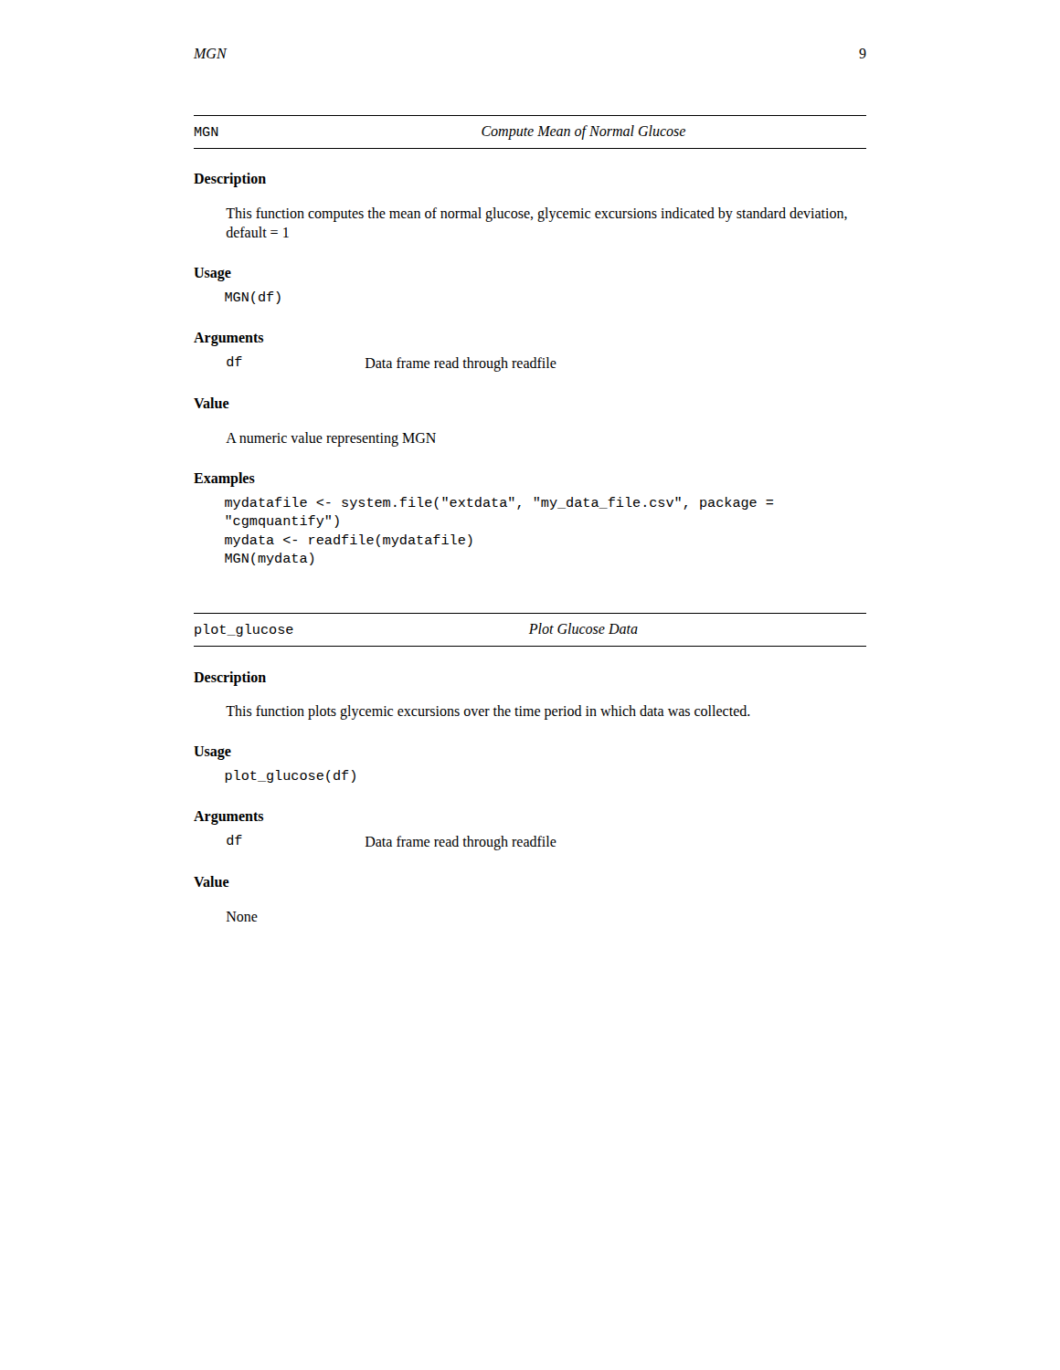MGN 9
MGN Compute Mean of Normal Glucose
Description
This function computes the mean of normal glucose, glycemic excursions indicated by standard deviation, default = 1
Usage
MGN(df)
Arguments
df
Data frame read through readfile
Value
A numeric value representing MGN
Examples
mydatafile <- system.file("extdata", "my_data_file.csv", package = "cgmquantify")
mydata <- readfile(mydatafile)
MGN(mydata)
plot_glucose Plot Glucose Data
Description
This function plots glycemic excursions over the time period in which data was collected.
Usage
plot_glucose(df)
Arguments
df
Data frame read through readfile
Value
None